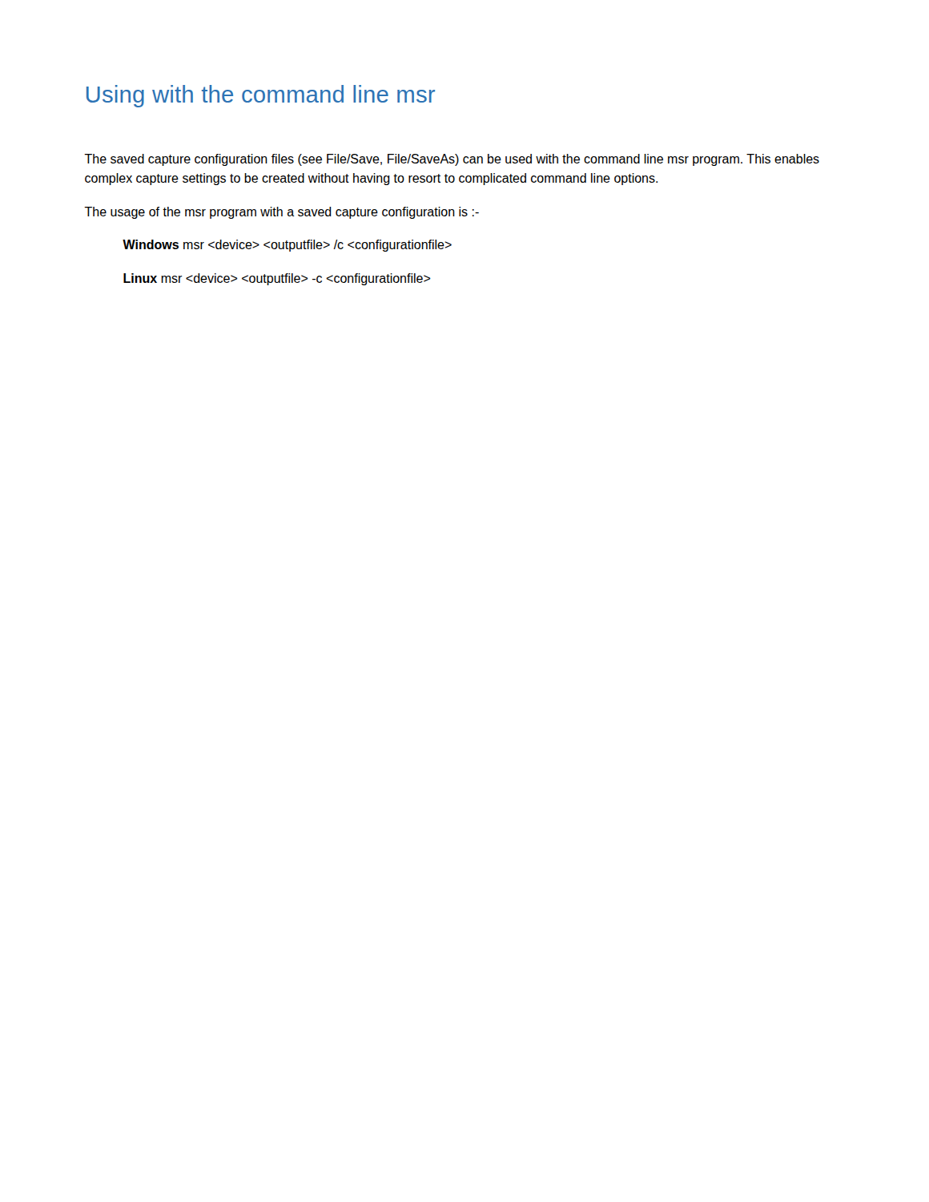Using with the command line msr
The saved capture configuration files (see File/Save, File/SaveAs) can be used with the command line msr program. This enables complex capture settings to be created without having to resort to complicated command line options.
The usage of the msr program with a saved capture configuration is :-
Windows msr <device> <outputfile> /c <configurationfile>
Linux msr <device> <outputfile> -c <configurationfile>